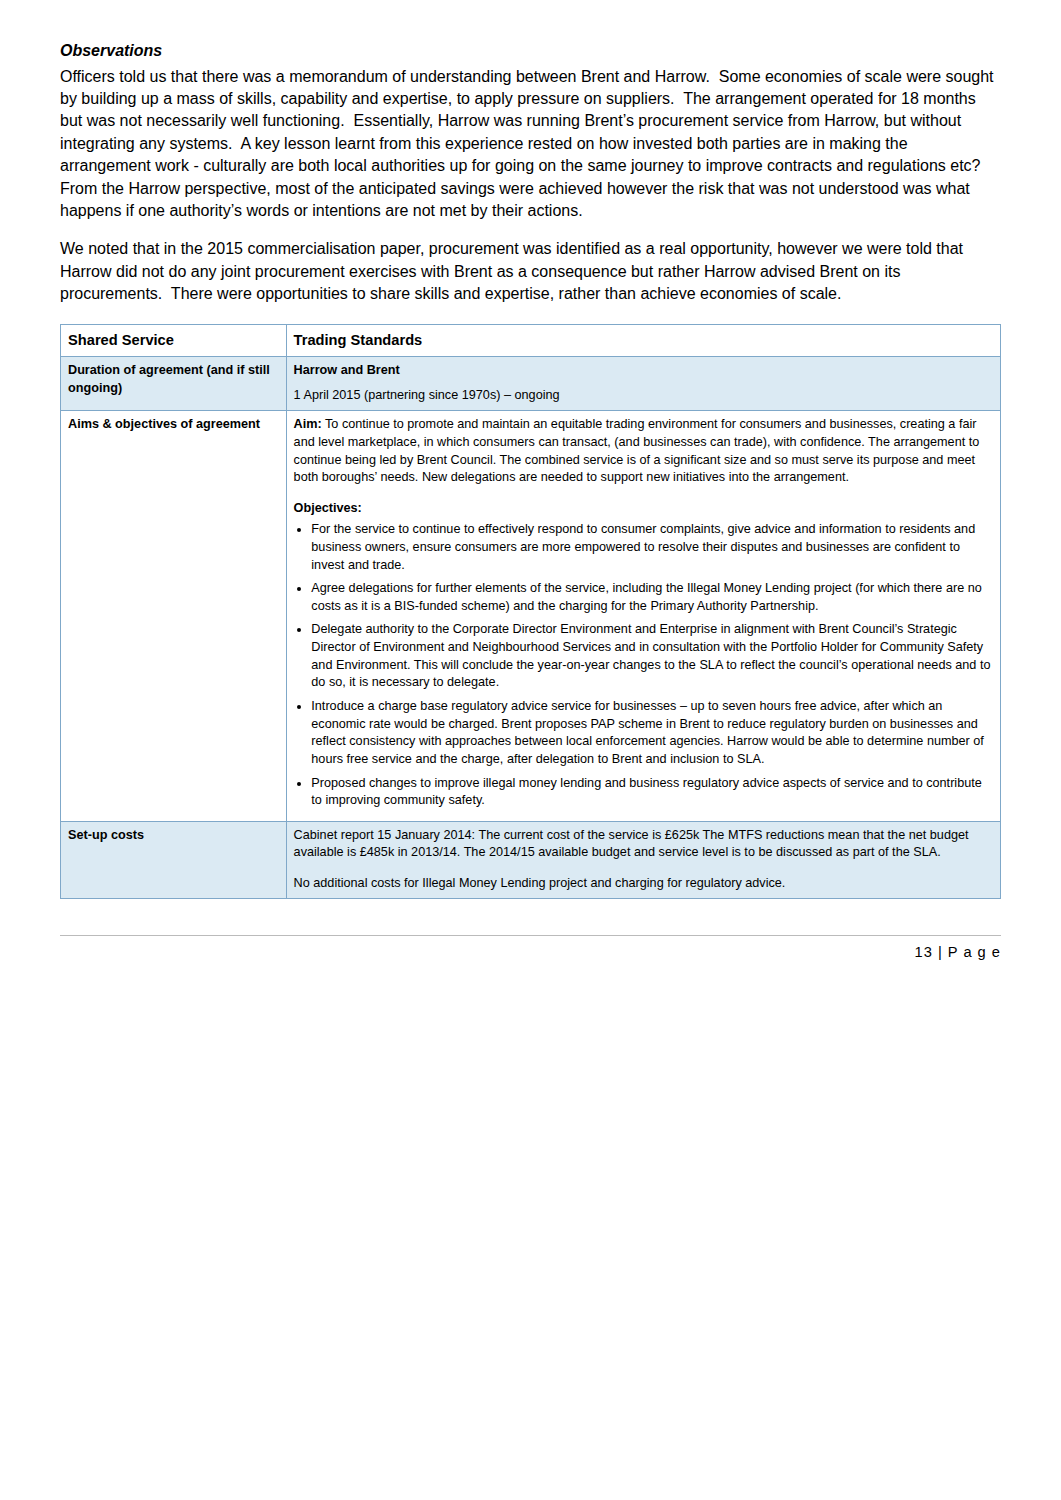Observations
Officers told us that there was a memorandum of understanding between Brent and Harrow. Some economies of scale were sought by building up a mass of skills, capability and expertise, to apply pressure on suppliers. The arrangement operated for 18 months but was not necessarily well functioning. Essentially, Harrow was running Brent’s procurement service from Harrow, but without integrating any systems. A key lesson learnt from this experience rested on how invested both parties are in making the arrangement work - culturally are both local authorities up for going on the same journey to improve contracts and regulations etc? From the Harrow perspective, most of the anticipated savings were achieved however the risk that was not understood was what happens if one authority’s words or intentions are not met by their actions.
We noted that in the 2015 commercialisation paper, procurement was identified as a real opportunity, however we were told that Harrow did not do any joint procurement exercises with Brent as a consequence but rather Harrow advised Brent on its procurements. There were opportunities to share skills and expertise, rather than achieve economies of scale.
| Shared Service | Trading Standards |
| --- | --- |
| Duration of agreement (and if still ongoing) | Harrow and Brent 1 April 2015 (partnering since 1970s) – ongoing |
| Aims & objectives of agreement | Aim: To continue to promote and maintain an equitable trading environment for consumers and businesses, creating a fair and level marketplace, in which consumers can transact, (and businesses can trade), with confidence. The arrangement to continue being led by Brent Council. The combined service is of a significant size and so must serve its purpose and meet both boroughs’ needs. New delegations are needed to support new initiatives into the arrangement. Objectives: For the service to continue to effectively respond to consumer complaints, give advice and information to residents and business owners, ensure consumers are more empowered to resolve their disputes and businesses are confident to invest and trade. Agree delegations for further elements of the service, including the Illegal Money Lending project (for which there are no costs as it is a BIS-funded scheme) and the charging for the Primary Authority Partnership. Delegate authority to the Corporate Director Environment and Enterprise in alignment with Brent Council’s Strategic Director of Environment and Neighbourhood Services and in consultation with the Portfolio Holder for Community Safety and Environment. This will conclude the year-on-year changes to the SLA to reflect the council’s operational needs and to do so, it is necessary to delegate. Introduce a charge base regulatory advice service for businesses – up to seven hours free advice, after which an economic rate would be charged. Brent proposes PAP scheme in Brent to reduce regulatory burden on businesses and reflect consistency with approaches between local enforcement agencies. Harrow would be able to determine number of hours free service and the charge, after delegation to Brent and inclusion to SLA. Proposed changes to improve illegal money lending and business regulatory advice aspects of service and to contribute to improving community safety. |
| Set-up costs | Cabinet report 15 January 2014: The current cost of the service is £625k The MTFS reductions mean that the net budget available is £485k in 2013/14. The 2014/15 available budget and service level is to be discussed as part of the SLA. No additional costs for Illegal Money Lending project and charging for regulatory advice. |
13 | P a g e